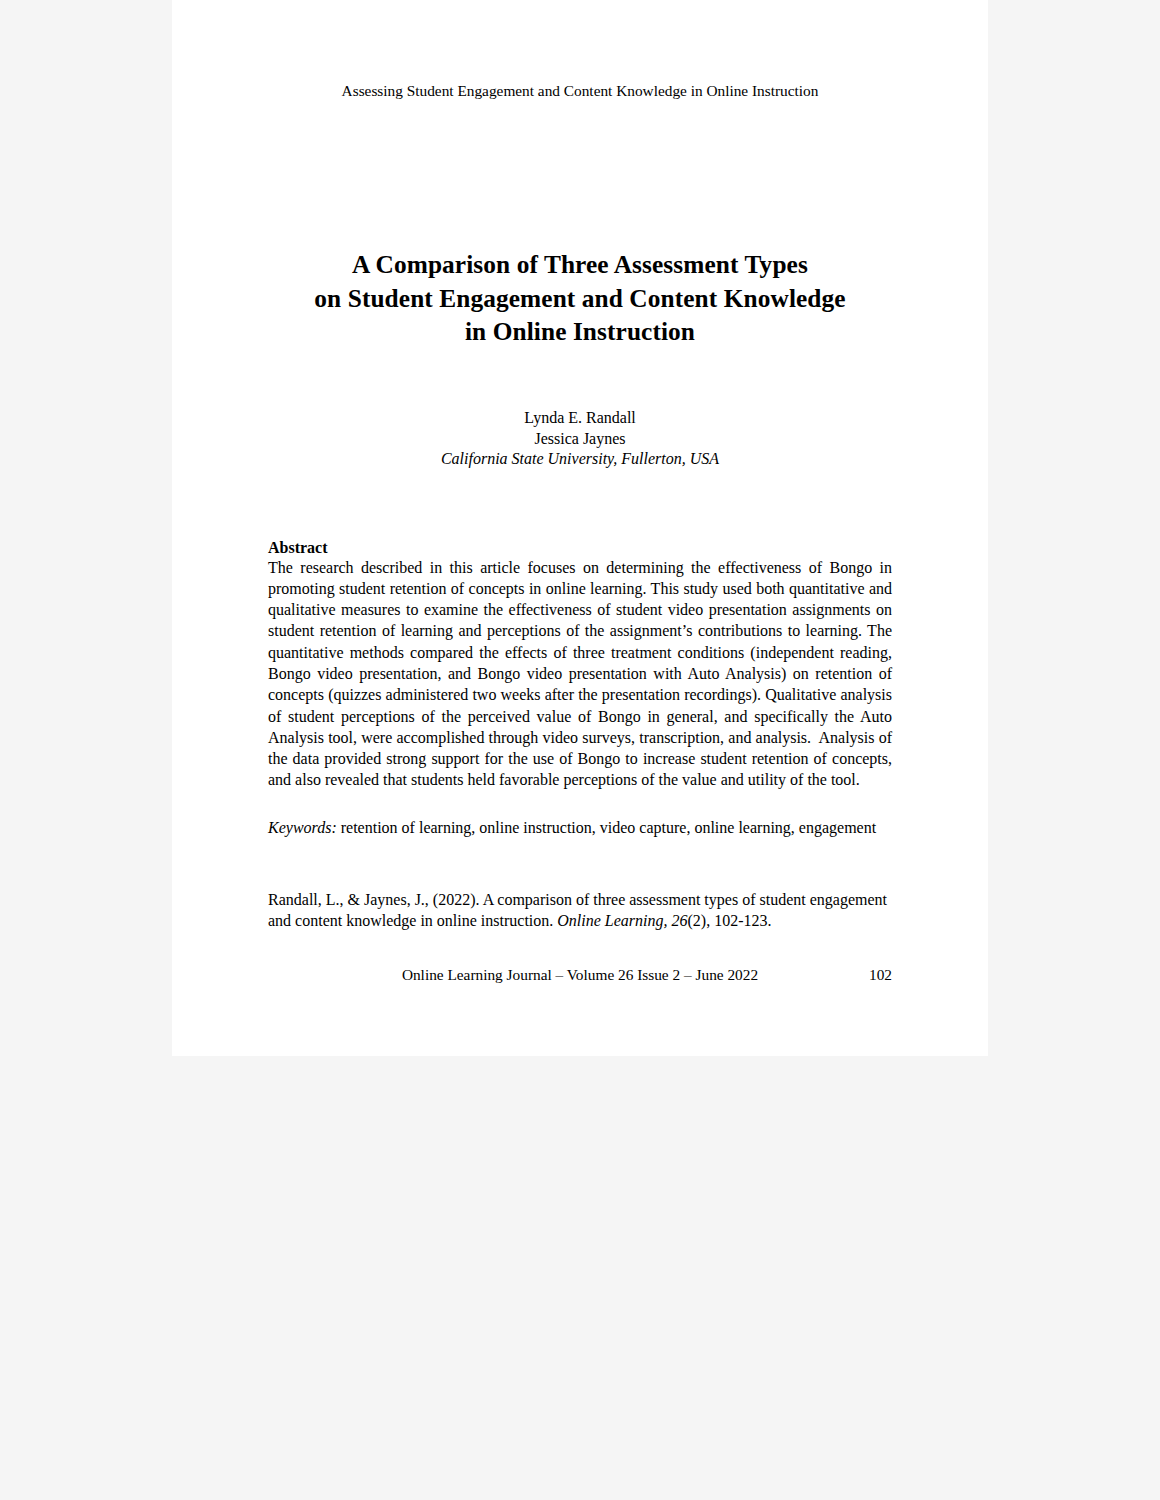Assessing Student Engagement and Content Knowledge in Online Instruction
A Comparison of Three Assessment Types
on Student Engagement and Content Knowledge
in Online Instruction
Lynda E. Randall
Jessica Jaynes
California State University, Fullerton, USA
Abstract
The research described in this article focuses on determining the effectiveness of Bongo in promoting student retention of concepts in online learning. This study used both quantitative and qualitative measures to examine the effectiveness of student video presentation assignments on student retention of learning and perceptions of the assignment’s contributions to learning. The quantitative methods compared the effects of three treatment conditions (independent reading, Bongo video presentation, and Bongo video presentation with Auto Analysis) on retention of concepts (quizzes administered two weeks after the presentation recordings). Qualitative analysis of student perceptions of the perceived value of Bongo in general, and specifically the Auto Analysis tool, were accomplished through video surveys, transcription, and analysis. Analysis of the data provided strong support for the use of Bongo to increase student retention of concepts, and also revealed that students held favorable perceptions of the value and utility of the tool.
Keywords: retention of learning, online instruction, video capture, online learning, engagement
Randall, L., & Jaynes, J., (2022). A comparison of three assessment types of student engagement and content knowledge in online instruction. Online Learning, 26(2), 102-123.
Online Learning Journal – Volume 26 Issue 2 – June 2022 102